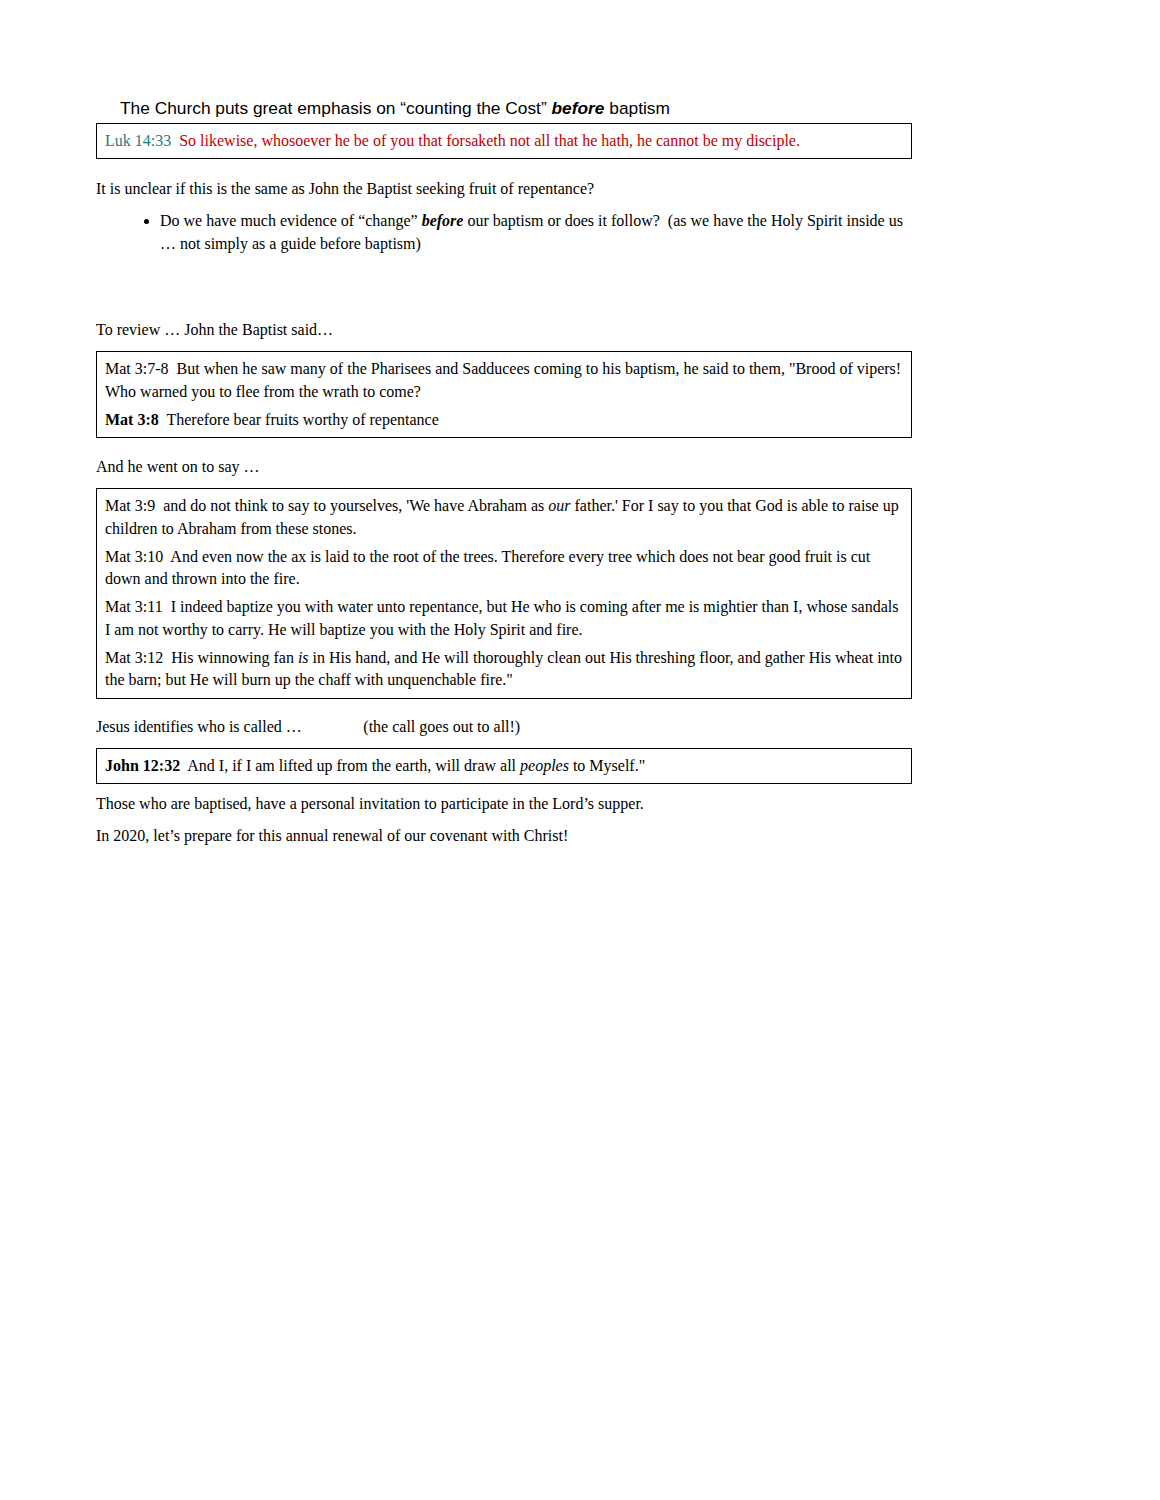The Church puts great emphasis on “counting the Cost” before baptism
Luk 14:33 So likewise, whosoever he be of you that forsaketh not all that he hath, he cannot be my disciple.
It is unclear if this is the same as John the Baptist seeking fruit of repentance?
Do we have much evidence of “change” before our baptism or does it follow? (as we have the Holy Spirit inside us … not simply as a guide before baptism)
To review … John the Baptist said…
Mat 3:7-8 But when he saw many of the Pharisees and Sadducees coming to his baptism, he said to them, "Brood of vipers! Who warned you to flee from the wrath to come?
Mat 3:8 Therefore bear fruits worthy of repentance
And he went on to say …
Mat 3:9 and do not think to say to yourselves, 'We have Abraham as our father.' For I say to you that God is able to raise up children to Abraham from these stones.
Mat 3:10 And even now the ax is laid to the root of the trees. Therefore every tree which does not bear good fruit is cut down and thrown into the fire.
Mat 3:11 I indeed baptize you with water unto repentance, but He who is coming after me is mightier than I, whose sandals I am not worthy to carry. He will baptize you with the Holy Spirit and fire.
Mat 3:12 His winnowing fan is in His hand, and He will thoroughly clean out His threshing floor, and gather His wheat into the barn; but He will burn up the chaff with unquenchable fire."
Jesus identifies who is called … (the call goes out to all!)
John 12:32 And I, if I am lifted up from the earth, will draw all peoples to Myself."
Those who are baptised, have a personal invitation to participate in the Lord’s supper.
In 2020, let’s prepare for this annual renewal of our covenant with Christ!